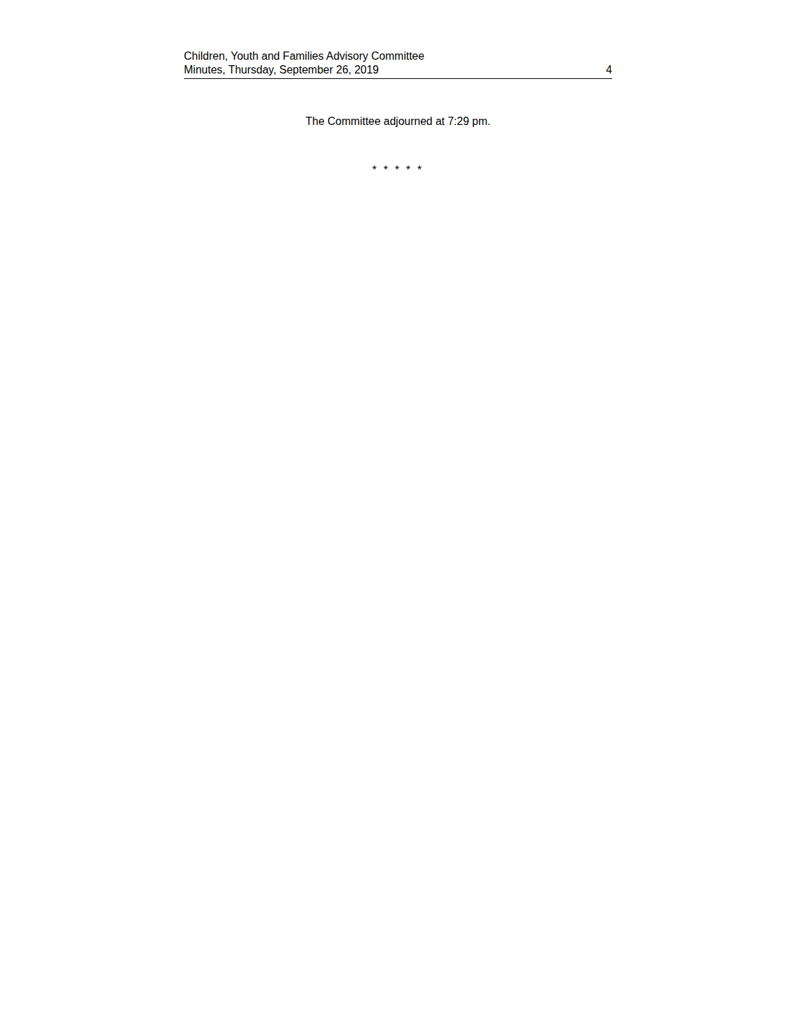Children, Youth and Families Advisory Committee
Minutes, Thursday, September 26, 2019
4
The Committee adjourned at 7:29 pm.
* * * * *